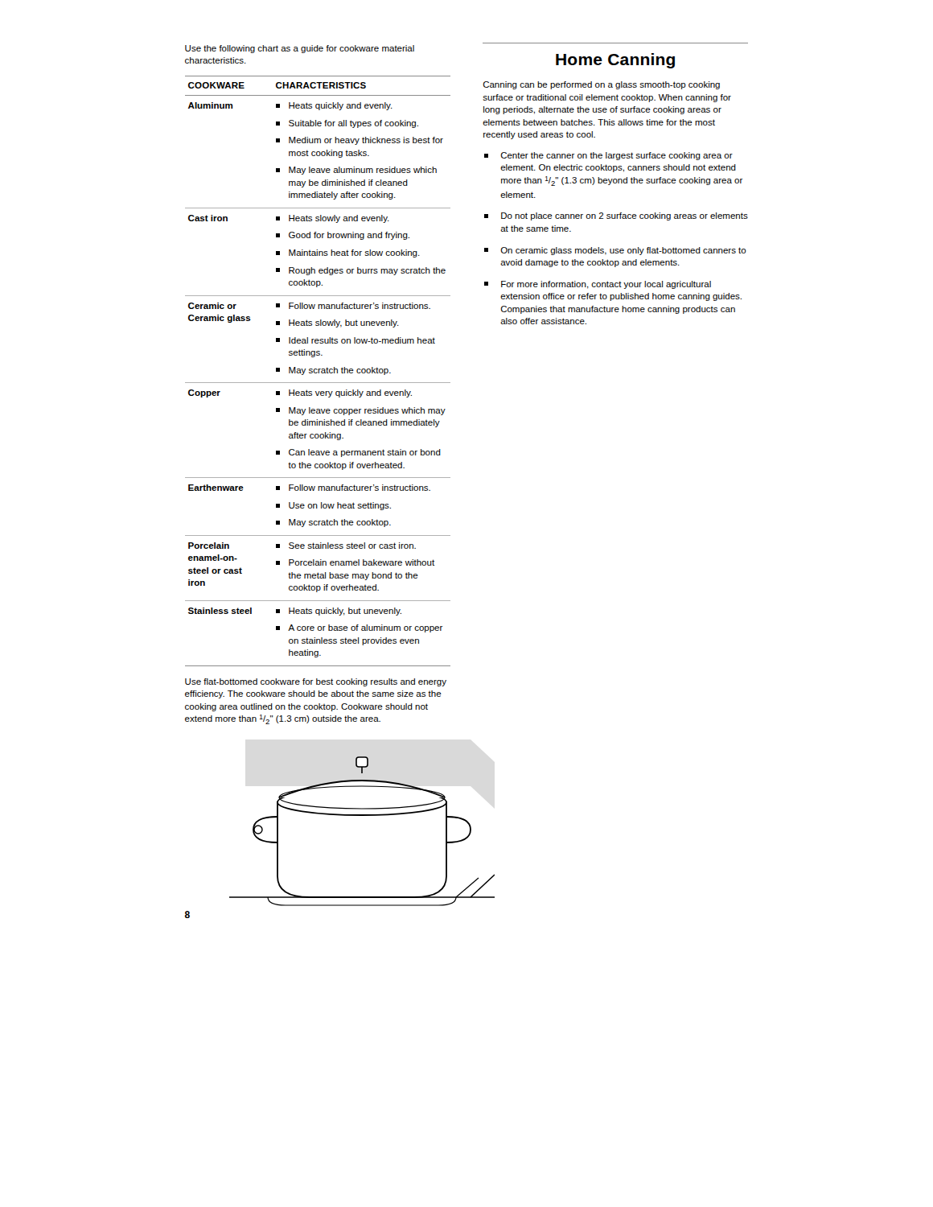Use the following chart as a guide for cookware material characteristics.
| COOKWARE | CHARACTERISTICS |
| --- | --- |
| Aluminum | Heats quickly and evenly. Suitable for all types of cooking. Medium or heavy thickness is best for most cooking tasks. May leave aluminum residues which may be diminished if cleaned immediately after cooking. |
| Cast iron | Heats slowly and evenly. Good for browning and frying. Maintains heat for slow cooking. Rough edges or burrs may scratch the cooktop. |
| Ceramic or Ceramic glass | Follow manufacturer’s instructions. Heats slowly, but unevenly. Ideal results on low-to-medium heat settings. May scratch the cooktop. |
| Copper | Heats very quickly and evenly. May leave copper residues which may be diminished if cleaned immediately after cooking. Can leave a permanent stain or bond to the cooktop if overheated. |
| Earthenware | Follow manufacturer’s instructions. Use on low heat settings. May scratch the cooktop. |
| Porcelain enamel-on- steel or cast iron | See stainless steel or cast iron. Porcelain enamel bakeware without the metal base may bond to the cooktop if overheated. |
| Stainless steel | Heats quickly, but unevenly. A core or base of aluminum or copper on stainless steel provides even heating. |
Use flat-bottomed cookware for best cooking results and energy efficiency. The cookware should be about the same size as the cooking area outlined on the cooktop. Cookware should not extend more than 1/2" (1.3 cm) outside the area.
Home Canning
Canning can be performed on a glass smooth-top cooking surface or traditional coil element cooktop. When canning for long periods, alternate the use of surface cooking areas or elements between batches. This allows time for the most recently used areas to cool.
Center the canner on the largest surface cooking area or element. On electric cooktops, canners should not extend more than 1/2" (1.3 cm) beyond the surface cooking area or element.
Do not place canner on 2 surface cooking areas or elements at the same time.
On ceramic glass models, use only flat-bottomed canners to avoid damage to the cooktop and elements.
For more information, contact your local agricultural extension office or refer to published home canning guides. Companies that manufacture home canning products can also offer assistance.
8